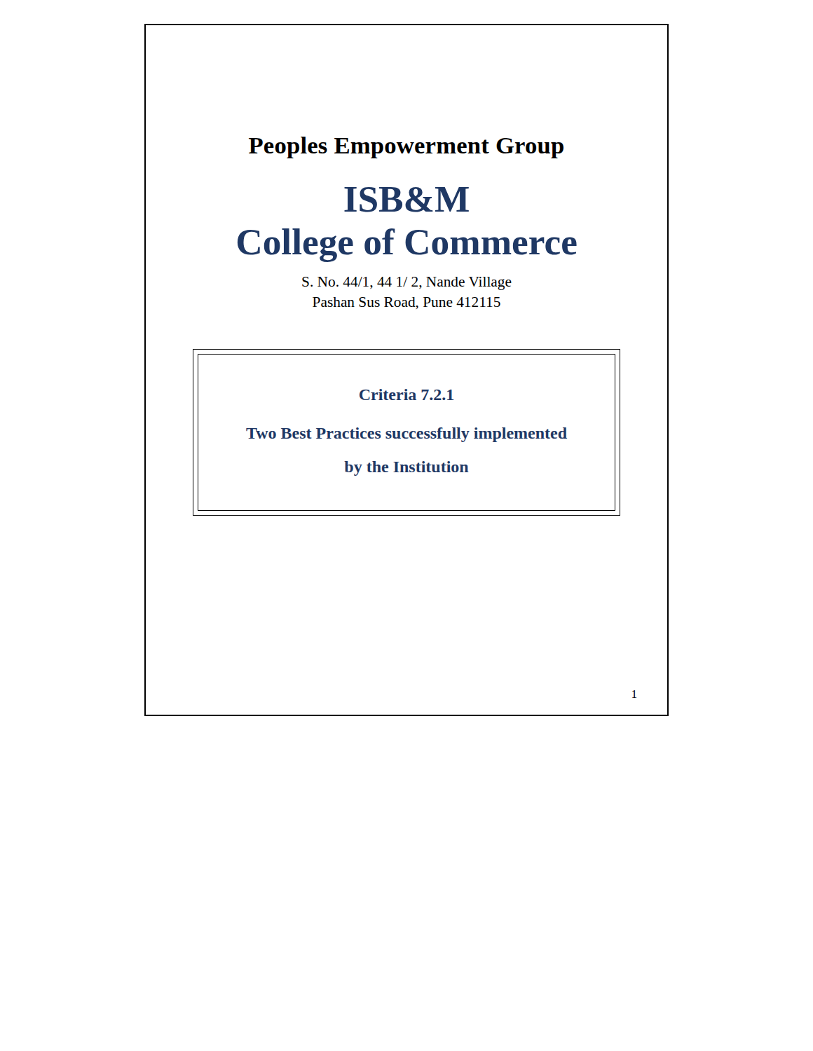Peoples Empowerment Group
ISB&M
College of Commerce
S. No. 44/1, 44 1/ 2, Nande Village
Pashan Sus Road, Pune 412115
Criteria 7.2.1
Two Best Practices successfully implemented
by the Institution
1